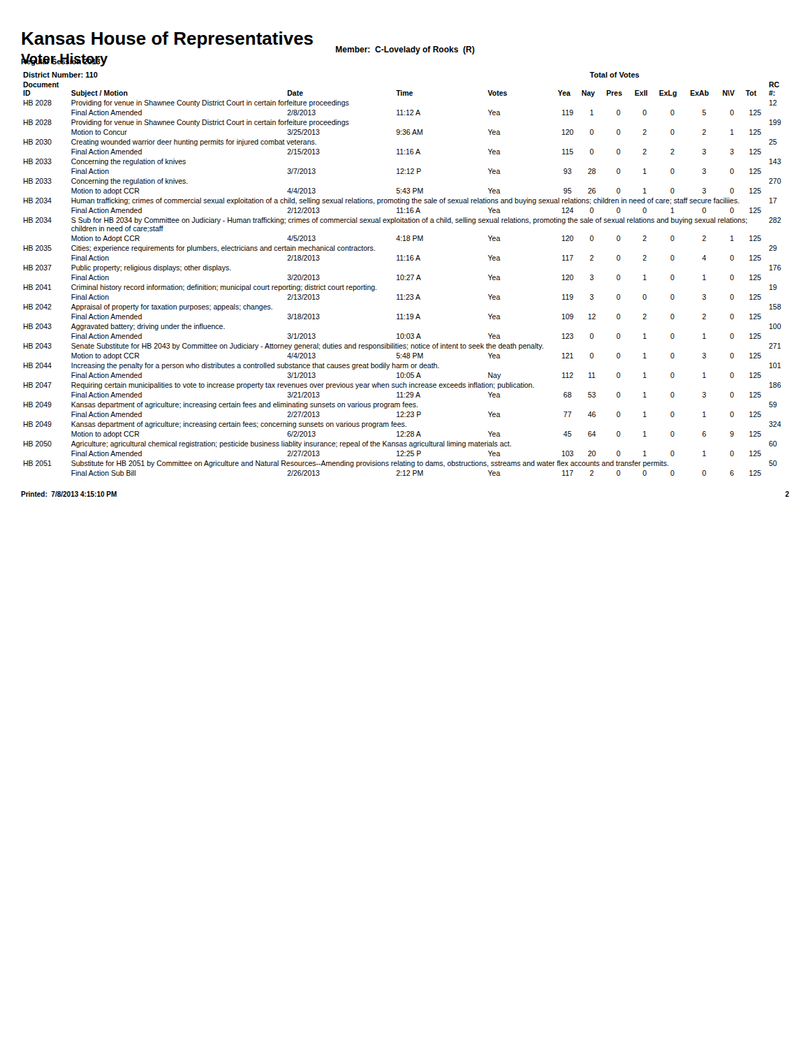Kansas House of Representatives
Voter History
Member: C-Lovelady of Rooks (R)
Regular Session 2013
| District Number: 110 | Total of Votes | |
| Document ID | Subject / Motion | Date | Time | Votes | Yea | Nay | Pres | ExII | ExLg | ExAb | N\V | Tot | RC #: |
| HB 2028 | Providing for venue in Shawnee County District Court in certain forfeiture proceedings | | | | | | | | | 12 |
| | Final Action Amended | 2/8/2013 | 11:12 A | Yea | 119 | 1 | 0 | 0 | 0 | 5 | 0 | 125 | |
| HB 2028 | Providing for venue in Shawnee County District Court in certain forfeiture proceedings | | | | | | | | | 199 |
| | Motion to Concur | 3/25/2013 | 9:36 AM | Yea | 120 | 0 | 0 | 2 | 0 | 2 | 1 | 125 | |
| HB 2030 | Creating wounded warrior deer hunting permits for injured combat veterans. | | | | | | | | | 25 |
| | Final Action Amended | 2/15/2013 | 11:16 A | Yea | 115 | 0 | 0 | 2 | 2 | 3 | 3 | 125 | |
| HB 2033 | Concerning the regulation of knives | | | | | | | | | 143 |
| | Final Action | 3/7/2013 | 12:12 P | Yea | 93 | 28 | 0 | 1 | 0 | 3 | 0 | 125 | |
| HB 2033 | Concerning the regulation of knives. | | | | | | | | | 270 |
| | Motion to adopt CCR | 4/4/2013 | 5:43 PM | Yea | 95 | 26 | 0 | 1 | 0 | 3 | 0 | 125 | |
| HB 2034 | Human trafficking; crimes of commercial sexual exploitation of a child, selling sexual relations, promoting the sale of sexual relations and buying sexual relations; children in need of care; staff secure faciliies. | 17 |
| | Final Action Amended | 2/12/2013 | 11:16 A | Yea | 124 | 0 | 0 | 0 | 1 | 0 | 0 | 125 | |
| HB 2034 | S Sub for HB 2034 by Committee on Judiciary - Human trafficking; crimes of commercial sexual exploitation of a child, selling sexual relations, promoting the sale of sexual relations and buying sexual relations; children in need of care;staff | 282 |
| | Motion to Adopt CCR | 4/5/2013 | 4:18 PM | Yea | 120 | 0 | 0 | 2 | 0 | 2 | 1 | 125 | |
| HB 2035 | Cities; experience requirements for plumbers, electricians and certain mechanical contractors. | | | | | | | | | 29 |
| | Final Action | 2/18/2013 | 11:16 A | Yea | 117 | 2 | 0 | 2 | 0 | 4 | 0 | 125 | |
| HB 2037 | Public property; religious displays; other displays. | | | | | | | | | 176 |
| | Final Action | 3/20/2013 | 10:27 A | Yea | 120 | 3 | 0 | 1 | 0 | 1 | 0 | 125 | |
| HB 2041 | Criminal history record information; definition; municipal court reporting; district court reporting. | | | | | | | | | 19 |
| | Final Action | 2/13/2013 | 11:23 A | Yea | 119 | 3 | 0 | 0 | 0 | 3 | 0 | 125 | |
| HB 2042 | Appraisal of property for taxation purposes; appeals; changes. | | | | | | | | | 158 |
| | Final Action Amended | 3/18/2013 | 11:19 A | Yea | 109 | 12 | 0 | 2 | 0 | 2 | 0 | 125 | |
| HB 2043 | Aggravated battery; driving under the influence. | | | | | | | | | 100 |
| | Final Action Amended | 3/1/2013 | 10:03 A | Yea | 123 | 0 | 0 | 1 | 0 | 1 | 0 | 125 | |
| HB 2043 | Senate Substitute for HB 2043 by Committee on Judiciary - Attorney general; duties and responsibilities; notice of intent to seek the death penalty. | 271 |
| | Motion to adopt CCR | 4/4/2013 | 5:48 PM | Yea | 121 | 0 | 0 | 1 | 0 | 3 | 0 | 125 | |
| HB 2044 | Increasing the penalty for a person who distributes a controlled substance that causes great bodily harm or death. | | | | | | | | | 101 |
| | Final Action Amended | 3/1/2013 | 10:05 A | Nay | 112 | 11 | 0 | 1 | 0 | 1 | 0 | 125 | |
| HB 2047 | Requiring certain municipalities to vote to increase property tax revenues over previous year when such increase exceeds inflation; publication. | 186 |
| | Final Action Amended | 3/21/2013 | 11:29 A | Yea | 68 | 53 | 0 | 1 | 0 | 3 | 0 | 125 | |
| HB 2049 | Kansas department of agriculture; increasing certain fees and eliminating sunsets on various program fees. | | | | | | | | | 59 |
| | Final Action Amended | 2/27/2013 | 12:23 P | Yea | 77 | 46 | 0 | 1 | 0 | 1 | 0 | 125 | |
| HB 2049 | Kansas department of agriculture; increasing certain fees; concerning sunsets on various program fees. | | | | | | | | | 324 |
| | Motion to adopt CCR | 6/2/2013 | 12:28 A | Yea | 45 | 64 | 0 | 1 | 0 | 6 | 9 | 125 | |
| HB 2050 | Agriculture; agricultural chemical registration; pesticide business liablity insurance; repeal of the Kansas agricultural liming materials act. | 60 |
| | Final Action Amended | 2/27/2013 | 12:25 P | Yea | 103 | 20 | 0 | 1 | 0 | 1 | 0 | 125 | |
| HB 2051 | Substitute for HB 2051 by Committee on Agriculture and Natural Resources--Amending provisions relating to dams, obstructions, sstreams and water flex accounts and transfer permits. | 50 |
| | Final Action Sub Bill | 2/26/2013 | 2:12 PM | Yea | 117 | 2 | 0 | 0 | 0 | 0 | 6 | 125 | |
Printed: 7/8/2013 4:15:10 PM
2